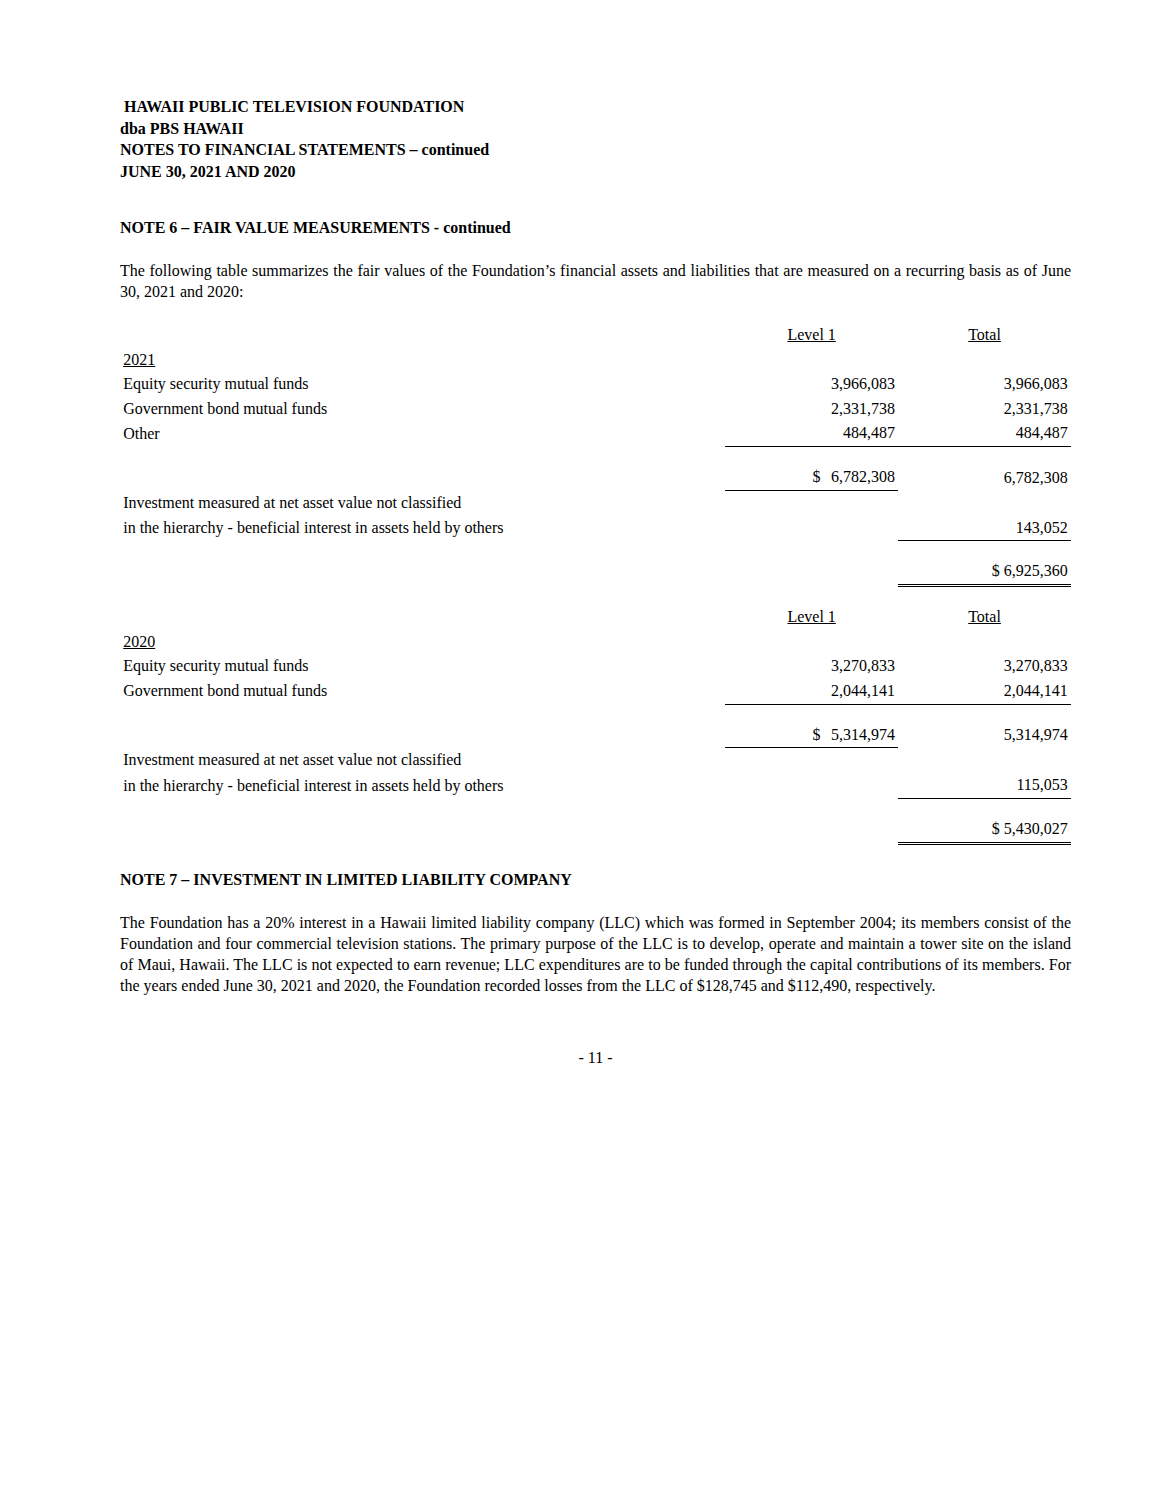HAWAII PUBLIC TELEVISION FOUNDATION
dba PBS HAWAII
NOTES TO FINANCIAL STATEMENTS – continued
JUNE 30, 2021 AND 2020
NOTE 6 – FAIR VALUE MEASUREMENTS - continued
The following table summarizes the fair values of the Foundation’s financial assets and liabilities that are measured on a recurring basis as of June 30, 2021 and 2020:
| | Level 1 | Total |
| 2021 | | |
| Equity security mutual funds | 3,966,083 | 3,966,083 |
| Government bond mutual funds | 2,331,738 | 2,331,738 |
| Other | 484,487 | 484,487 |
| | $ 6,782,308 | 6,782,308 |
| Investment measured at net asset value not classified | | |
| in the hierarchy - beneficial interest in assets held by others | | 143,052 |
| | | $ 6,925,360 |
| | Level 1 | Total |
| 2020 | | |
| Equity security mutual funds | 3,270,833 | 3,270,833 |
| Government bond mutual funds | 2,044,141 | 2,044,141 |
| | $ 5,314,974 | 5,314,974 |
| Investment measured at net asset value not classified | | |
| in the hierarchy - beneficial interest in assets held by others | | 115,053 |
| | | $ 5,430,027 |
NOTE 7 – INVESTMENT IN LIMITED LIABILITY COMPANY
The Foundation has a 20% interest in a Hawaii limited liability company (LLC) which was formed in September 2004; its members consist of the Foundation and four commercial television stations. The primary purpose of the LLC is to develop, operate and maintain a tower site on the island of Maui, Hawaii. The LLC is not expected to earn revenue; LLC expenditures are to be funded through the capital contributions of its members. For the years ended June 30, 2021 and 2020, the Foundation recorded losses from the LLC of $128,745 and $112,490, respectively.
- 11 -